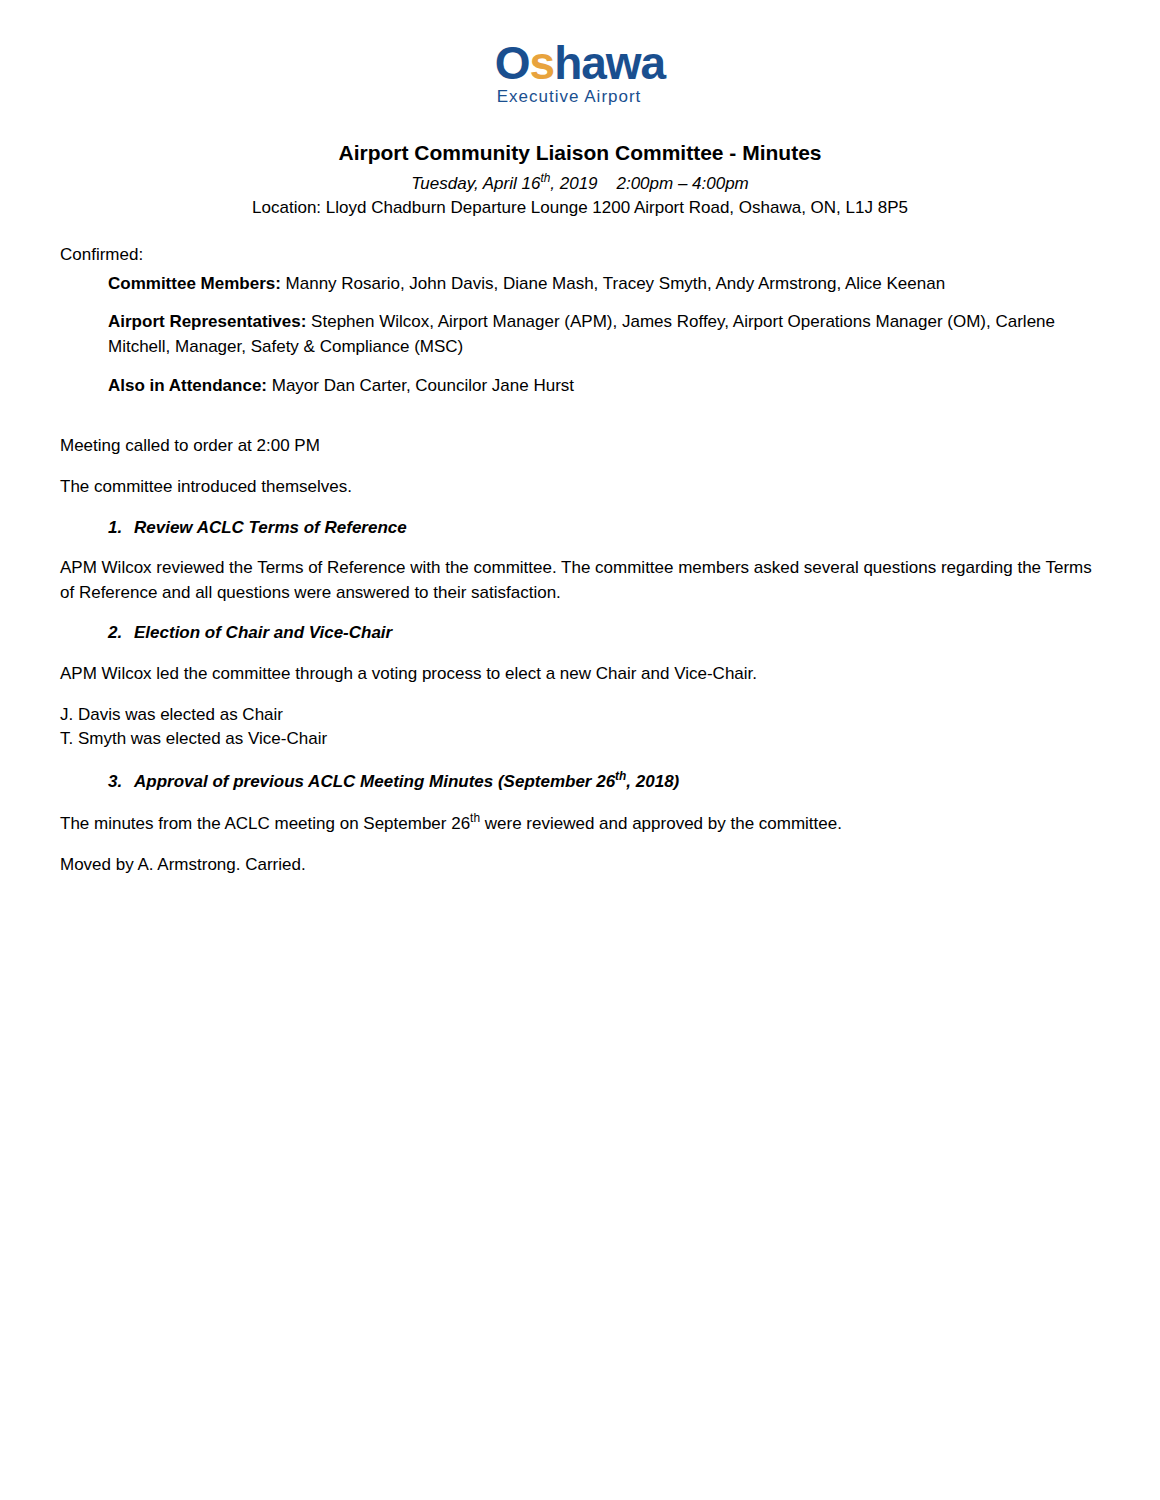Oshawa
Executive Airport
Airport Community Liaison Committee - Minutes
Tuesday, April 16th, 2019 2:00pm – 4:00pm
Location: Lloyd Chadburn Departure Lounge 1200 Airport Road, Oshawa, ON, L1J 8P5
Confirmed:
Committee Members: Manny Rosario, John Davis, Diane Mash, Tracey Smyth, Andy Armstrong, Alice Keenan
Airport Representatives: Stephen Wilcox, Airport Manager (APM), James Roffey, Airport Operations Manager (OM), Carlene Mitchell, Manager, Safety & Compliance (MSC)
Also in Attendance: Mayor Dan Carter, Councilor Jane Hurst
Meeting called to order at 2:00 PM
The committee introduced themselves.
1. Review ACLC Terms of Reference
APM Wilcox reviewed the Terms of Reference with the committee. The committee members asked several questions regarding the Terms of Reference and all questions were answered to their satisfaction.
2. Election of Chair and Vice-Chair
APM Wilcox led the committee through a voting process to elect a new Chair and Vice-Chair.
J. Davis was elected as Chair
T. Smyth was elected as Vice-Chair
3. Approval of previous ACLC Meeting Minutes (September 26th, 2018)
The minutes from the ACLC meeting on September 26th were reviewed and approved by the committee.
Moved by A. Armstrong. Carried.